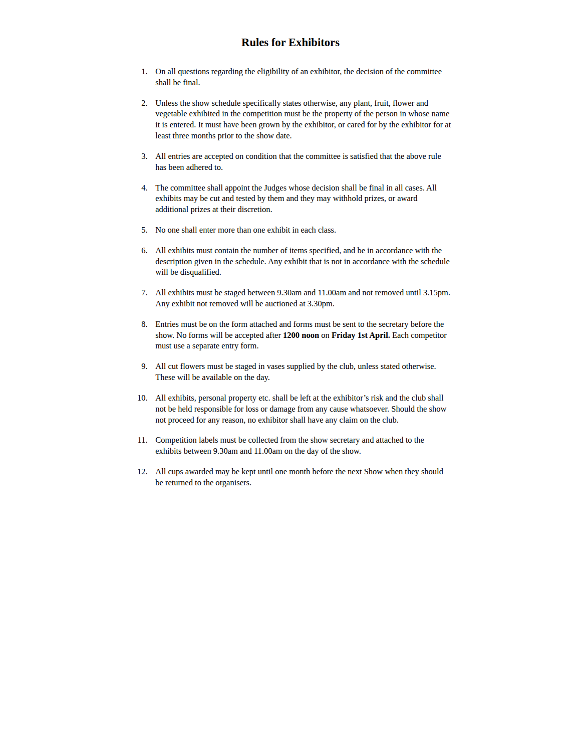Rules for Exhibitors
On all questions regarding the eligibility of an exhibitor, the decision of the committee shall be final.
Unless the show schedule specifically states otherwise, any plant, fruit, flower and vegetable exhibited in the competition must be the property of the person in whose name it is entered. It must have been grown by the exhibitor, or cared for by the exhibitor for at least three months prior to the show date.
All entries are accepted on condition that the committee is satisfied that the above rule has been adhered to.
The committee shall appoint the Judges whose decision shall be final in all cases. All exhibits may be cut and tested by them and they may withhold prizes, or award additional prizes at their discretion.
No one shall enter more than one exhibit in each class.
All exhibits must contain the number of items specified, and be in accordance with the description given in the schedule. Any exhibit that is not in accordance with the schedule will be disqualified.
All exhibits must be staged between 9.30am and 11.00am and not removed until 3.15pm. Any exhibit not removed will be auctioned at 3.30pm.
Entries must be on the form attached and forms must be sent to the secretary before the show. No forms will be accepted after 1200 noon on Friday 1st April. Each competitor must use a separate entry form.
All cut flowers must be staged in vases supplied by the club, unless stated otherwise. These will be available on the day.
All exhibits, personal property etc. shall be left at the exhibitor’s risk and the club shall not be held responsible for loss or damage from any cause whatsoever. Should the show not proceed for any reason, no exhibitor shall have any claim on the club.
Competition labels must be collected from the show secretary and attached to the exhibits between 9.30am and 11.00am on the day of the show.
All cups awarded may be kept until one month before the next Show when they should be returned to the organisers.